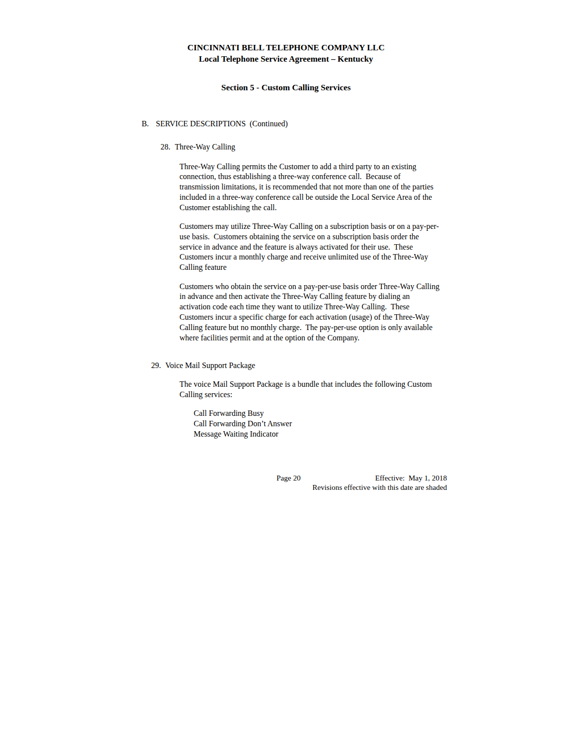CINCINNATI BELL TELEPHONE COMPANY LLC
Local Telephone Service Agreement – Kentucky
Section 5 - Custom Calling Services
B. SERVICE DESCRIPTIONS (Continued)
28. Three-Way Calling
Three-Way Calling permits the Customer to add a third party to an existing connection, thus establishing a three-way conference call. Because of transmission limitations, it is recommended that not more than one of the parties included in a three-way conference call be outside the Local Service Area of the Customer establishing the call.
Customers may utilize Three-Way Calling on a subscription basis or on a pay-per-use basis. Customers obtaining the service on a subscription basis order the service in advance and the feature is always activated for their use. These Customers incur a monthly charge and receive unlimited use of the Three-Way Calling feature
Customers who obtain the service on a pay-per-use basis order Three-Way Calling in advance and then activate the Three-Way Calling feature by dialing an activation code each time they want to utilize Three-Way Calling. These Customers incur a specific charge for each activation (usage) of the Three-Way Calling feature but no monthly charge. The pay-per-use option is only available where facilities permit and at the option of the Company.
29. Voice Mail Support Package
The voice Mail Support Package is a bundle that includes the following Custom Calling services:
Call Forwarding Busy
Call Forwarding Don’t Answer
Message Waiting Indicator
Page 20 Effective: May 1, 2018
Revisions effective with this date are shaded